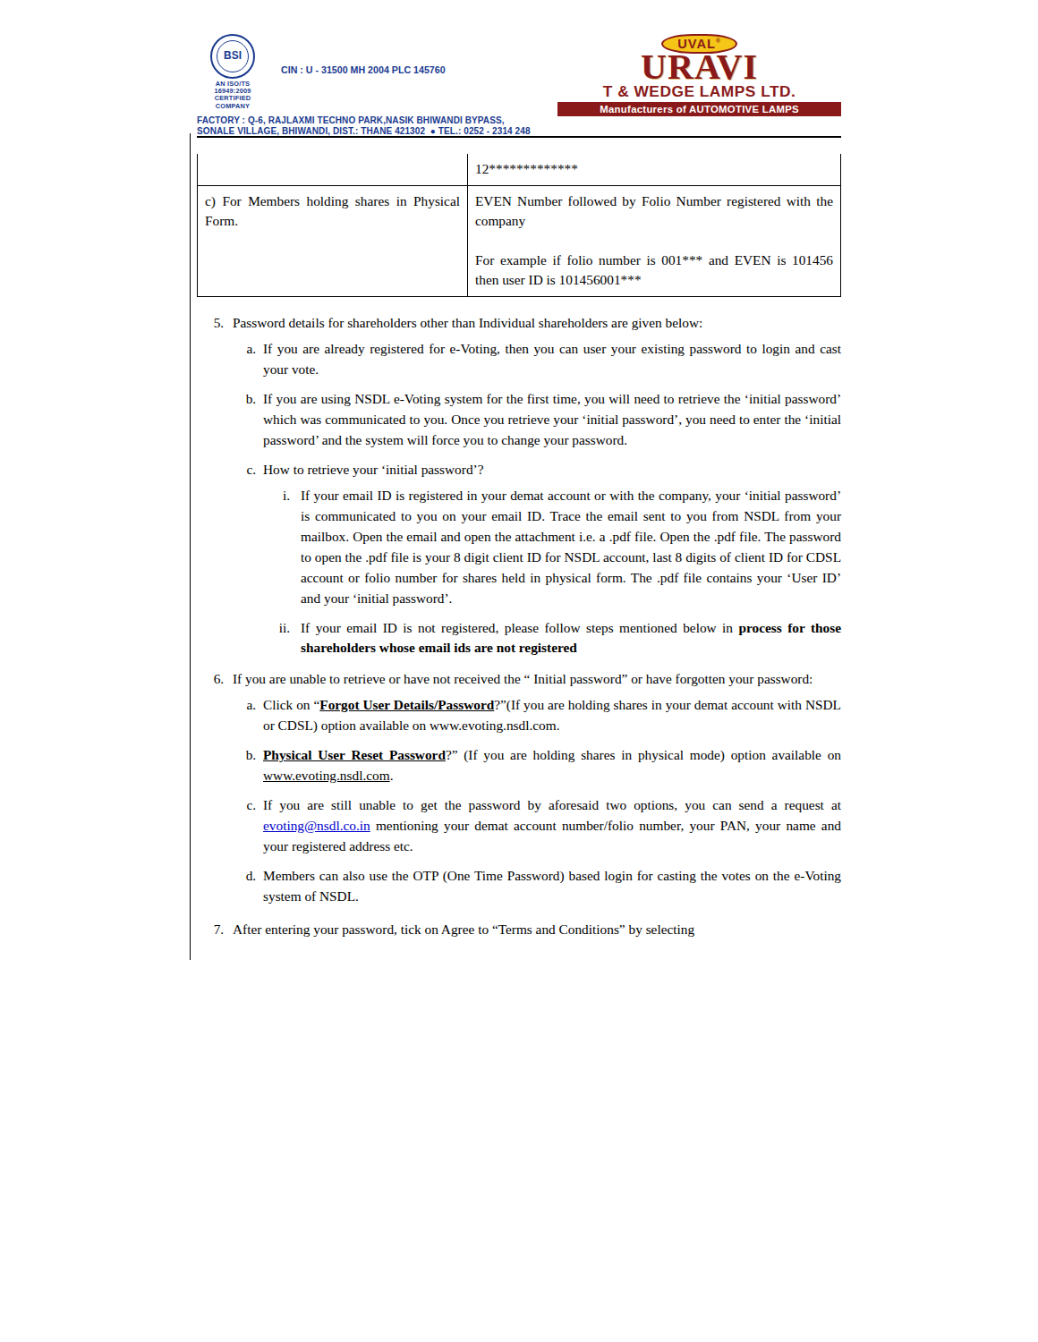BSI
AN ISO/TS 16949:2009
CERTIFIED COMPANY
CIN : U - 31500 MH 2004 PLC 145760
FACTORY : Q-6, RAJLAXMI TECHNO PARK,NASIK BHIWANDI BYPASS,
SONALE VILLAGE, BHIWANDI, DIST.: THANE 421302 ● TEL.: 0252 - 2314 248
UVAL®
URAVI
T & WEDGE LAMPS LTD.
Manufacturers of AUTOMOTIVE LAMPS
| | 12************* |
| c) For Members holding shares in Physical Form. | EVEN Number followed by Folio Number registered with the company For example if folio number is 001*** and EVEN is 101456 then user ID is 101456001*** |
Password details for shareholders other than Individual shareholders are given below:
If you are already registered for e-Voting, then you can user your existing password to login and cast your vote.
If you are using NSDL e-Voting system for the first time, you will need to retrieve the ‘initial password’ which was communicated to you. Once you retrieve your ‘initial password’, you need to enter the ‘initial password’ and the system will force you to change your password.
How to retrieve your ‘initial password’?
If your email ID is registered in your demat account or with the company, your ‘initial password’ is communicated to you on your email ID. Trace the email sent to you from NSDL from your mailbox. Open the email and open the attachment i.e. a .pdf file. Open the .pdf file. The password to open the .pdf file is your 8 digit client ID for NSDL account, last 8 digits of client ID for CDSL account or folio number for shares held in physical form. The .pdf file contains your ‘User ID’ and your ‘initial password’.
If your email ID is not registered, please follow steps mentioned below in process for those shareholders whose email ids are not registered
If you are unable to retrieve or have not received the “ Initial password” or have forgotten your password:
Click on “Forgot User Details/Password?”(If you are holding shares in your demat account with NSDL or CDSL) option available on www.evoting.nsdl.com.
Physical User Reset Password?” (If you are holding shares in physical mode) option available on www.evoting.nsdl.com.
If you are still unable to get the password by aforesaid two options, you can send a request at evoting@nsdl.co.in mentioning your demat account number/folio number, your PAN, your name and your registered address etc.
Members can also use the OTP (One Time Password) based login for casting the votes on the e-Voting system of NSDL.
After entering your password, tick on Agree to “Terms and Conditions” by selecting